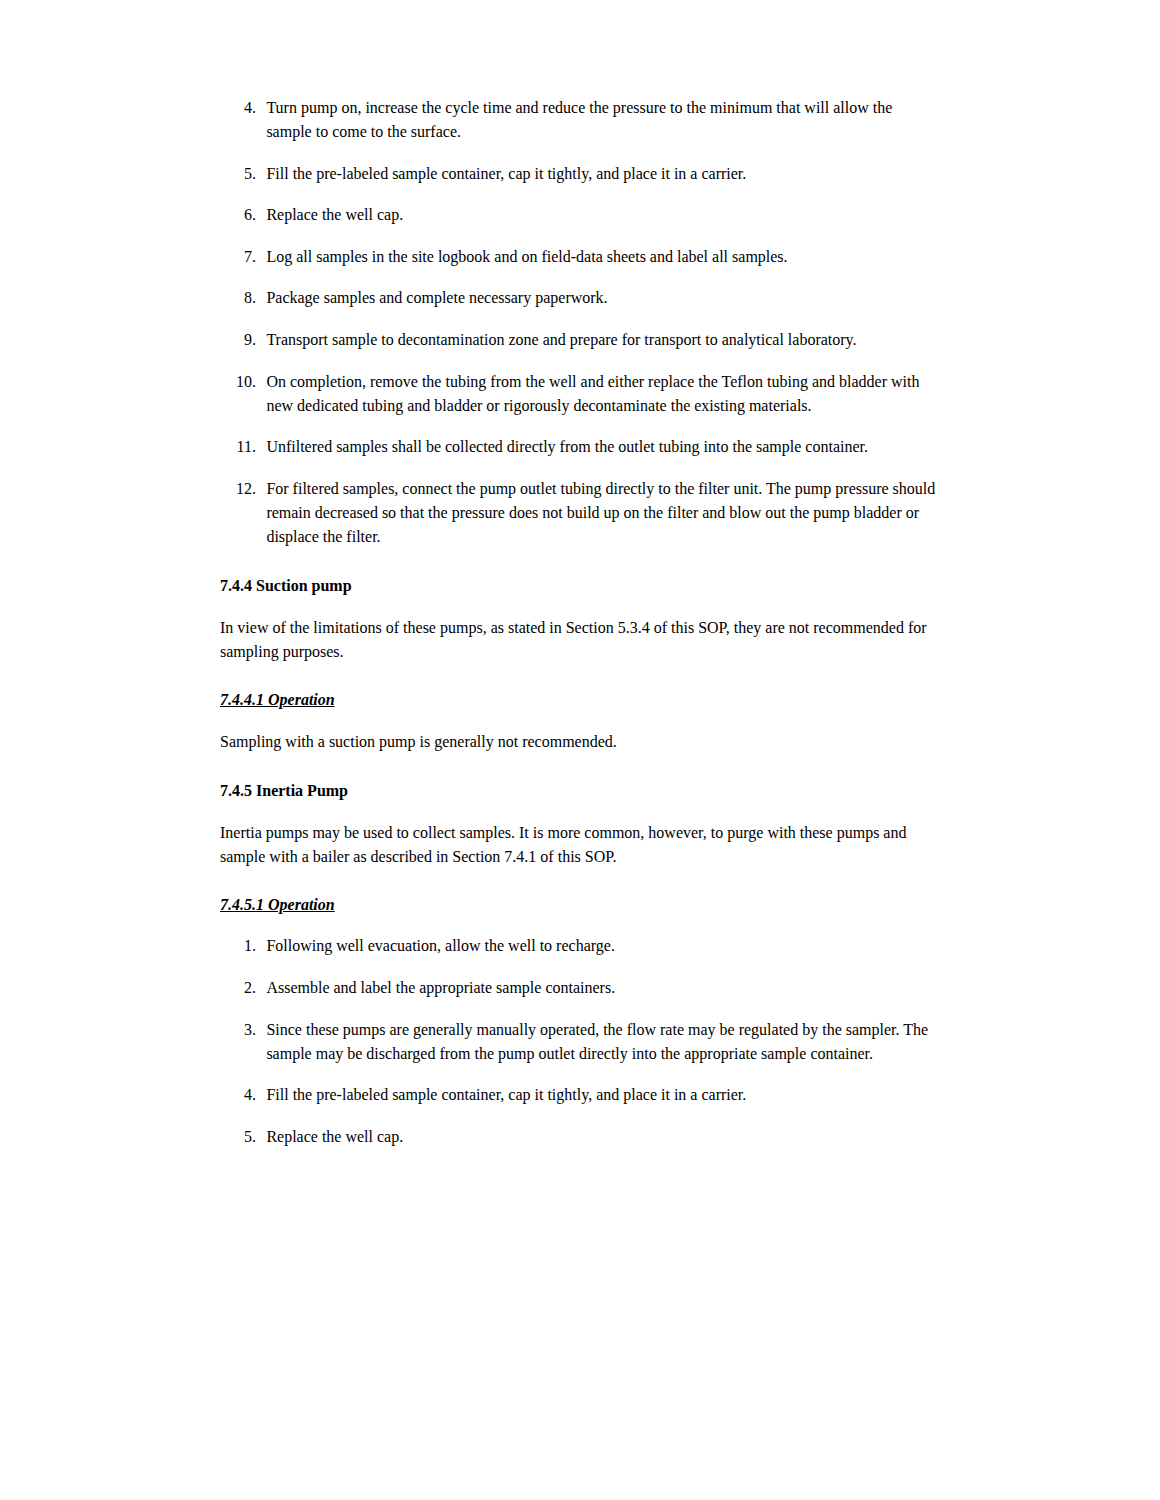Turn pump on, increase the cycle time and reduce the pressure to the minimum that will allow the sample to come to the surface.
Fill the pre-labeled sample container, cap it tightly, and place it in a carrier.
Replace the well cap.
Log all samples in the site logbook and on field-data sheets and label all samples.
Package samples and complete necessary paperwork.
Transport sample to decontamination zone and prepare for transport to analytical laboratory.
On completion, remove the tubing from the well and either replace the Teflon tubing and bladder with new dedicated tubing and bladder or rigorously decontaminate the existing materials.
Unfiltered samples shall be collected directly from the outlet tubing into the sample container.
For filtered samples, connect the pump outlet tubing directly to the filter unit. The pump pressure should remain decreased so that the pressure does not build up on the filter and blow out the pump bladder or displace the filter.
7.4.4 Suction pump
In view of the limitations of these pumps, as stated in Section 5.3.4 of this SOP, they are not recommended for sampling purposes.
7.4.4.1 Operation
Sampling with a suction pump is generally not recommended.
7.4.5 Inertia Pump
Inertia pumps may be used to collect samples. It is more common, however, to purge with these pumps and sample with a bailer as described in Section 7.4.1 of this SOP.
7.4.5.1 Operation
Following well evacuation, allow the well to recharge.
Assemble and label the appropriate sample containers.
Since these pumps are generally manually operated, the flow rate may be regulated by the sampler. The sample may be discharged from the pump outlet directly into the appropriate sample container.
Fill the pre-labeled sample container, cap it tightly, and place it in a carrier.
Replace the well cap.